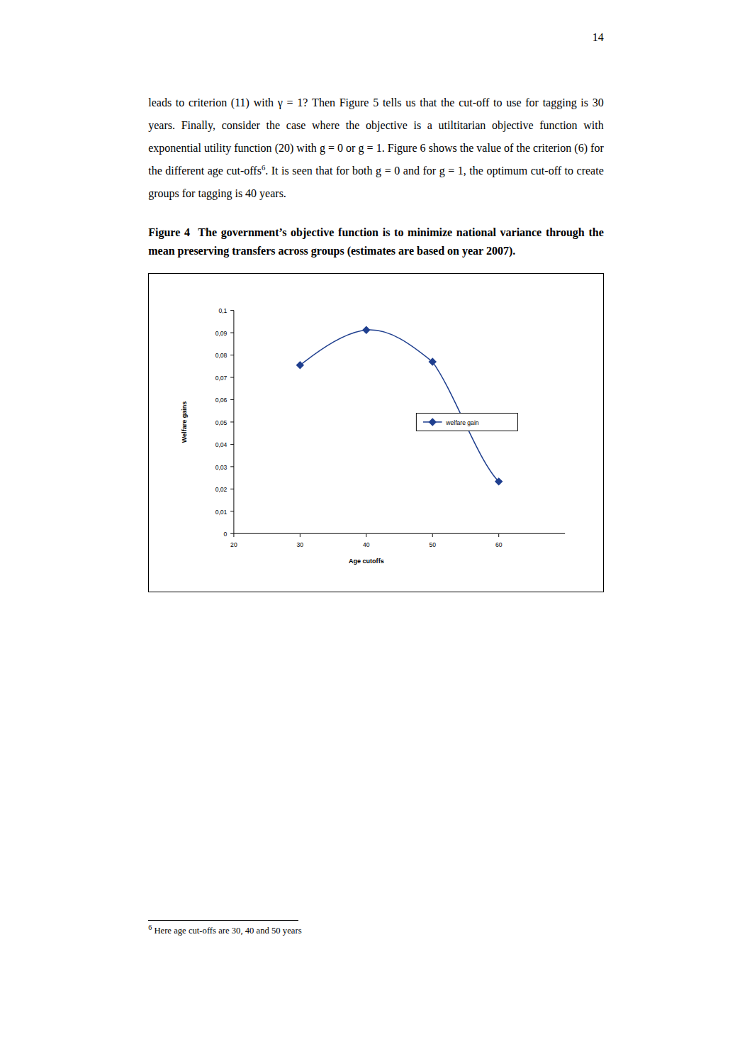14
leads to criterion (11) with γ = 1? Then Figure 5 tells us that the cut-off to use for tagging is 30 years. Finally, consider the case where the objective is a utiltitarian objective function with exponential utility function (20) with g = 0 or g = 1. Figure 6 shows the value of the criterion (6) for the different age cut-offs6. It is seen that for both g = 0 and for g = 1, the optimum cut-off to create groups for tagging is 40 years.
Figure 4 The government’s objective function is to minimize national variance through the mean preserving transfers across groups (estimates are based on year 2007).
0,1 0,09 0,08 0,07 0,06 0,05 0,04 0,03 0,02 0,01 0 20 30 40 50 60 Age cutoffs Welfare gains welfare gain
6 Here age cut-offs are 30, 40 and 50 years